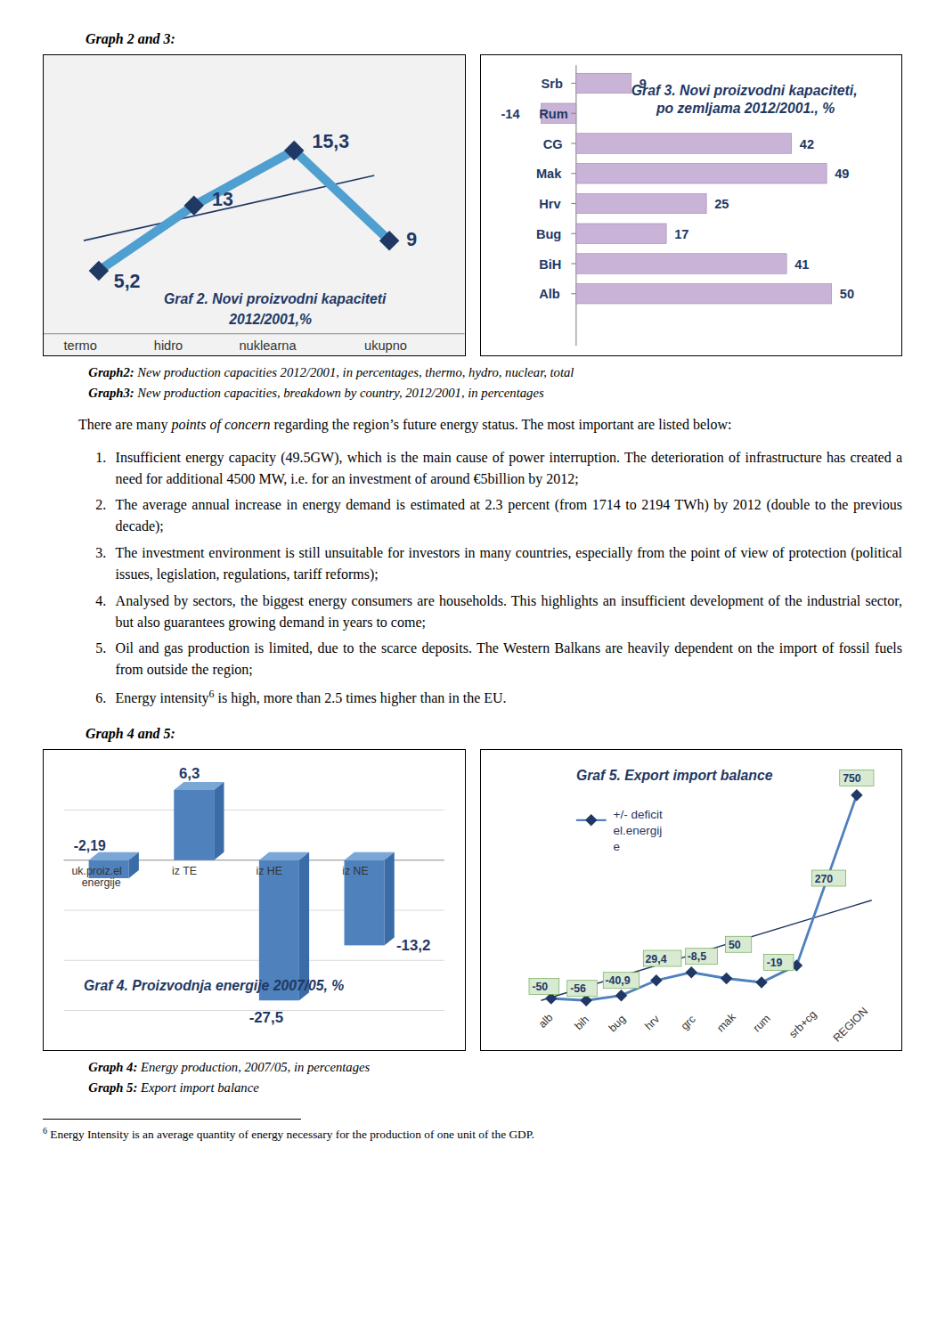Graph 2 and 3:
5,2 13 15,3 9 Graf 2. Novi proizvodni kapaciteti 2012/2001,% termo hidro nuklearna ukupno
Graf 3. Novi proizvodni kapaciteti, po zemljama 2012/2001., % Srb Rum CG Mak Hrv Bug BiH Alb 9 -14 42 49 25 17 41 50
Graph2: New production capacities 2012/2001, in percentages, thermo, hydro, nuclear, total
Graph3: New production capacities, breakdown by country, 2012/2001, in percentages
There are many points of concern regarding the region’s future energy status. The most important are listed below:
Insufficient energy capacity (49.5GW), which is the main cause of power interruption. The deterioration of infrastructure has created a need for additional 4500 MW, i.e. for an investment of around €5billion by 2012;
The average annual increase in energy demand is estimated at 2.3 percent (from 1714 to 2194 TWh) by 2012 (double to the previous decade);
The investment environment is still unsuitable for investors in many countries, especially from the point of view of protection (political issues, legislation, regulations, tariff reforms);
Analysed by sectors, the biggest energy consumers are households. This highlights an insufficient development of the industrial sector, but also guarantees growing demand in years to come;
Oil and gas production is limited, due to the scarce deposits. The Western Balkans are heavily dependent on the import of fossil fuels from outside the region;
Energy intensity6 is high, more than 2.5 times higher than in the EU.
Graph 4 and 5:
-2,19 6,3 -27,5 -13,2 uk.proiz.el energije iz TE iz HE iz NE Graf 4. Proizvodnja energije 2007/05, %
Graf 5. Export import balance +/- deficit el.energij e -50 -56 -40,9 29,4 -8,5 50 -19 270 750 alb bih bug hrv grc mak rum srb+cg REGION
Graph 4: Energy production, 2007/05, in percentages
Graph 5: Export import balance
6 Energy Intensity is an average quantity of energy necessary for the production of one unit of the GDP.